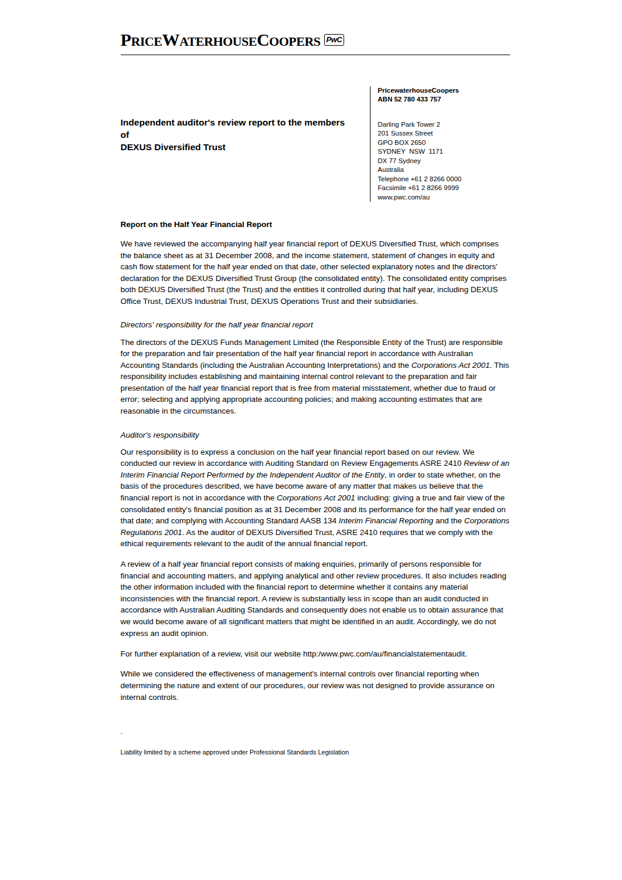PRICEWATERHOUSECOOPERS PwC
Independent auditor's review report to the members of
DEXUS Diversified Trust
PricewaterhouseCoopers
ABN 52 780 433 757
Darling Park Tower 2
201 Sussex Street
GPO BOX 2650
SYDNEY NSW 1171
DX 77 Sydney
Australia
Telephone +61 2 8266 0000
Facsimile +61 2 8266 9999
www.pwc.com/au
Report on the Half Year Financial Report
We have reviewed the accompanying half year financial report of DEXUS Diversified Trust, which comprises the balance sheet as at 31 December 2008, and the income statement, statement of changes in equity and cash flow statement for the half year ended on that date, other selected explanatory notes and the directors' declaration for the DEXUS Diversified Trust Group (the consolidated entity). The consolidated entity comprises both DEXUS Diversified Trust (the Trust) and the entities it controlled during that half year, including DEXUS Office Trust, DEXUS Industrial Trust, DEXUS Operations Trust and their subsidiaries.
Directors' responsibility for the half year financial report
The directors of the DEXUS Funds Management Limited (the Responsible Entity of the Trust) are responsible for the preparation and fair presentation of the half year financial report in accordance with Australian Accounting Standards (including the Australian Accounting Interpretations) and the Corporations Act 2001. This responsibility includes establishing and maintaining internal control relevant to the preparation and fair presentation of the half year financial report that is free from material misstatement, whether due to fraud or error; selecting and applying appropriate accounting policies; and making accounting estimates that are reasonable in the circumstances.
Auditor's responsibility
Our responsibility is to express a conclusion on the half year financial report based on our review. We conducted our review in accordance with Auditing Standard on Review Engagements ASRE 2410 Review of an Interim Financial Report Performed by the Independent Auditor of the Entity, in order to state whether, on the basis of the procedures described, we have become aware of any matter that makes us believe that the financial report is not in accordance with the Corporations Act 2001 including: giving a true and fair view of the consolidated entity's financial position as at 31 December 2008 and its performance for the half year ended on that date; and complying with Accounting Standard AASB 134 Interim Financial Reporting and the Corporations Regulations 2001. As the auditor of DEXUS Diversified Trust, ASRE 2410 requires that we comply with the ethical requirements relevant to the audit of the annual financial report.
A review of a half year financial report consists of making enquiries, primarily of persons responsible for financial and accounting matters, and applying analytical and other review procedures. It also includes reading the other information included with the financial report to determine whether it contains any material inconsistencies with the financial report. A review is substantially less in scope than an audit conducted in accordance with Australian Auditing Standards and consequently does not enable us to obtain assurance that we would become aware of all significant matters that might be identified in an audit. Accordingly, we do not express an audit opinion.
For further explanation of a review, visit our website http:/www.pwc.com/au/financialstatementaudit.
While we considered the effectiveness of management's internal controls over financial reporting when determining the nature and extent of our procedures, our review was not designed to provide assurance on internal controls.
.
Liability limited by a scheme approved under Professional Standards Legislation